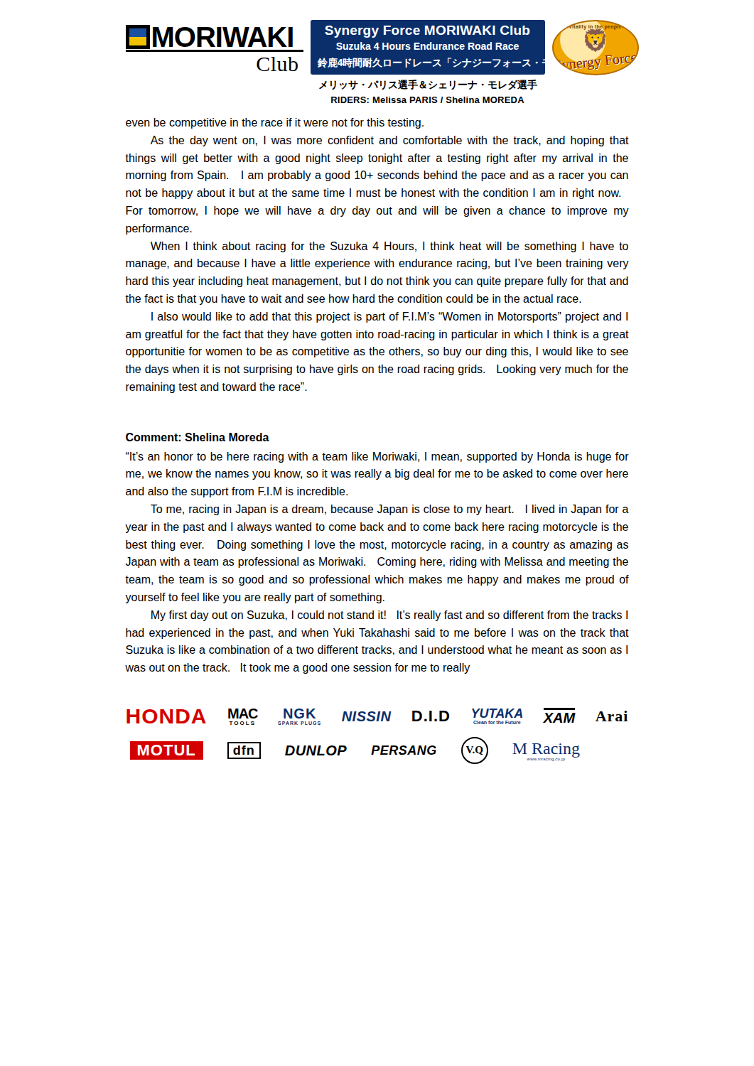MORIWAKI
Club
Synergy Force MORIWAKI Club
Suzuka 4 Hours Endurance Road Race
鈴鹿4時間耐久ロードレース「シナジーフォース・モリワキクラブ」
メリッサ・パリス選手＆シェリーナ・モレダ選手
RIDERS: Melissa PARIS / Shelina MOREDA
Vitality in the people
🦁
Synergy Force
even be competitive in the race if it were not for this testing.
As the day went on, I was more confident and comfortable with the track, and hoping that things will get better with a good night sleep tonight after a testing right after my arrival in the morning from Spain. I am probably a good 10+ seconds behind the pace and as a racer you can not be happy about it but at the same time I must be honest with the condition I am in right now. For tomorrow, I hope we will have a dry day out and will be given a chance to improve my performance.
When I think about racing for the Suzuka 4 Hours, I think heat will be something I have to manage, and because I have a little experience with endurance racing, but I’ve been training very hard this year including heat management, but I do not think you can quite prepare fully for that and the fact is that you have to wait and see how hard the condition could be in the actual race.
I also would like to add that this project is part of F.I.M’s “Women in Motorsports” project and I am greatful for the fact that they have gotten into road-racing in particular in which I think is a great opportunitie for women to be as competitive as the others, so buy our ding this, I would like to see the days when it is not surprising to have girls on the road racing grids. Looking very much for the remaining test and toward the race”.
Comment: Shelina Moreda
“It’s an honor to be here racing with a team like Moriwaki, I mean, supported by Honda is huge for me, we know the names you know, so it was really a big deal for me to be asked to come over here and also the support from F.I.M is incredible.
To me, racing in Japan is a dream, because Japan is close to my heart. I lived in Japan for a year in the past and I always wanted to come back and to come back here racing motorcycle is the best thing ever. Doing something I love the most, motorcycle racing, in a country as amazing as Japan with a team as professional as Moriwaki. Coming here, riding with Melissa and meeting the team, the team is so good and so professional which makes me happy and makes me proud of yourself to feel like you are really part of something.
My first day out on Suzuka, I could not stand it! It’s really fast and so different from the tracks I had experienced in the past, and when Yuki Takahashi said to me before I was on the track that Suzuka is like a combination of a two different tracks, and I understood what he meant as soon as I was out on the track. It took me a good one session for me to really
HONDA
MAC
TOOLS
NGK
SPARK PLUGS
NISSIN
D.I.D
YUTAKA
Clean for the Future
XAM
Arai
MOTUL
dfn
DUNLOP
PERSANG
V.Q
M Racing
www.mracing.co.jp